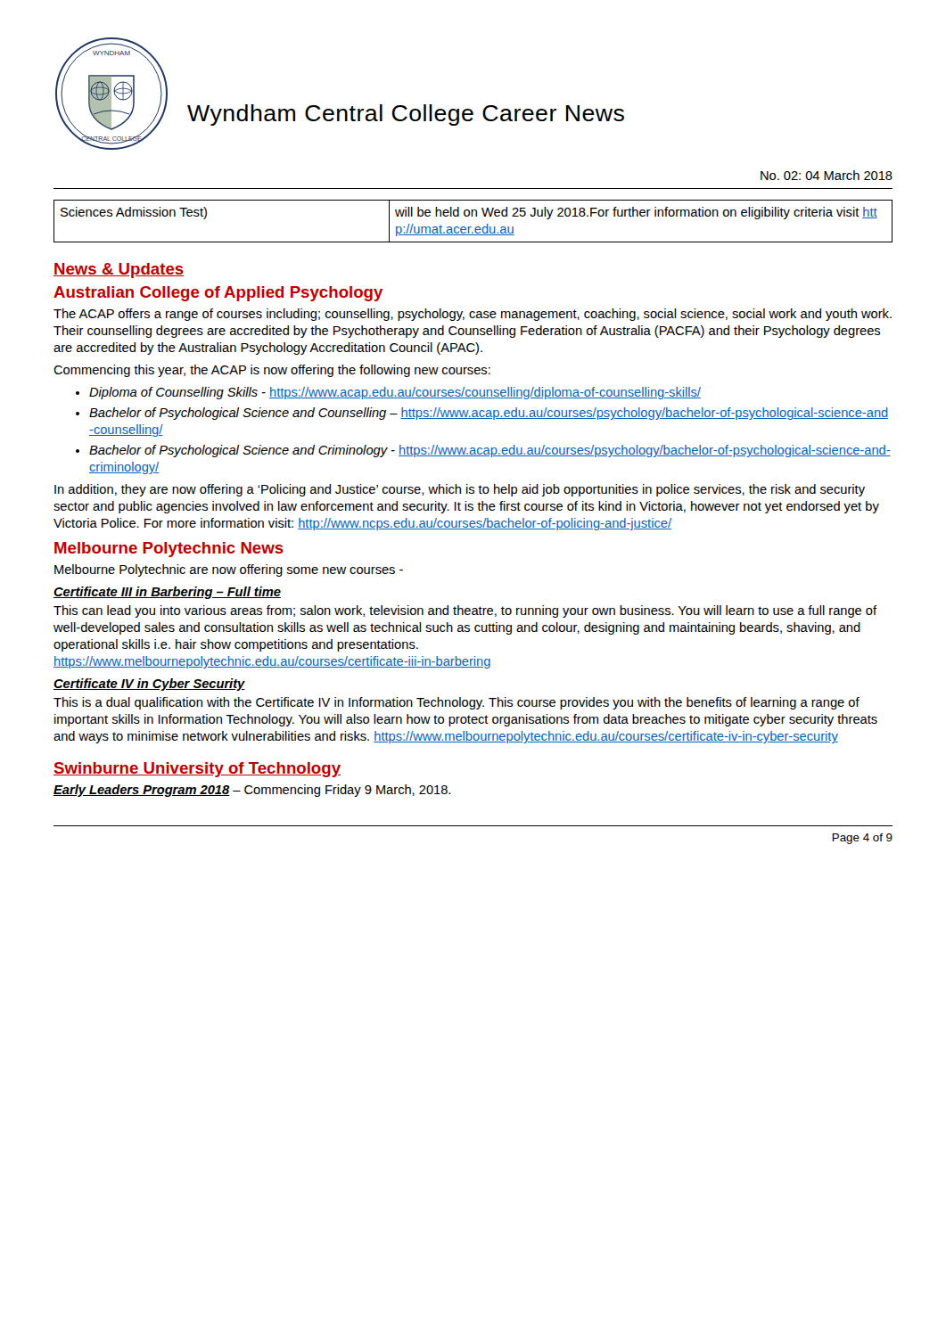WYNDHAM CENTRAL COLLEGE
Wyndham Central College Career News
No. 02: 04 March 2018
| Sciences Admission Test) | will be held on Wed 25 July 2018.For further information on eligibility criteria visit http://umat.acer.edu.au |
News & Updates
Australian College of Applied Psychology
The ACAP offers a range of courses including; counselling, psychology, case management, coaching, social science, social work and youth work. Their counselling degrees are accredited by the Psychotherapy and Counselling Federation of Australia (PACFA) and their Psychology degrees are accredited by the Australian Psychology Accreditation Council (APAC).
Commencing this year, the ACAP is now offering the following new courses:
Diploma of Counselling Skills - https://www.acap.edu.au/courses/counselling/diploma-of-counselling-skills/
Bachelor of Psychological Science and Counselling – https://www.acap.edu.au/courses/psychology/bachelor-of-psychological-science-and-counselling/
Bachelor of Psychological Science and Criminology - https://www.acap.edu.au/courses/psychology/bachelor-of-psychological-science-and-criminology/
In addition, they are now offering a ‘Policing and Justice’ course, which is to help aid job opportunities in police services, the risk and security sector and public agencies involved in law enforcement and security. It is the first course of its kind in Victoria, however not yet endorsed yet by Victoria Police. For more information visit: http://www.ncps.edu.au/courses/bachelor-of-policing-and-justice/
Melbourne Polytechnic News
Melbourne Polytechnic are now offering some new courses -
Certificate III in Barbering – Full time
This can lead you into various areas from; salon work, television and theatre, to running your own business. You will learn to use a full range of well-developed sales and consultation skills as well as technical such as cutting and colour, designing and maintaining beards, shaving, and operational skills i.e. hair show competitions and presentations.
https://www.melbournepolytechnic.edu.au/courses/certificate-iii-in-barbering
Certificate IV in Cyber Security
This is a dual qualification with the Certificate IV in Information Technology. This course provides you with the benefits of learning a range of important skills in Information Technology. You will also learn how to protect organisations from data breaches to mitigate cyber security threats and ways to minimise network vulnerabilities and risks. https://www.melbournepolytechnic.edu.au/courses/certificate-iv-in-cyber-security
Swinburne University of Technology
Early Leaders Program 2018 – Commencing Friday 9 March, 2018.
Page 4 of 9